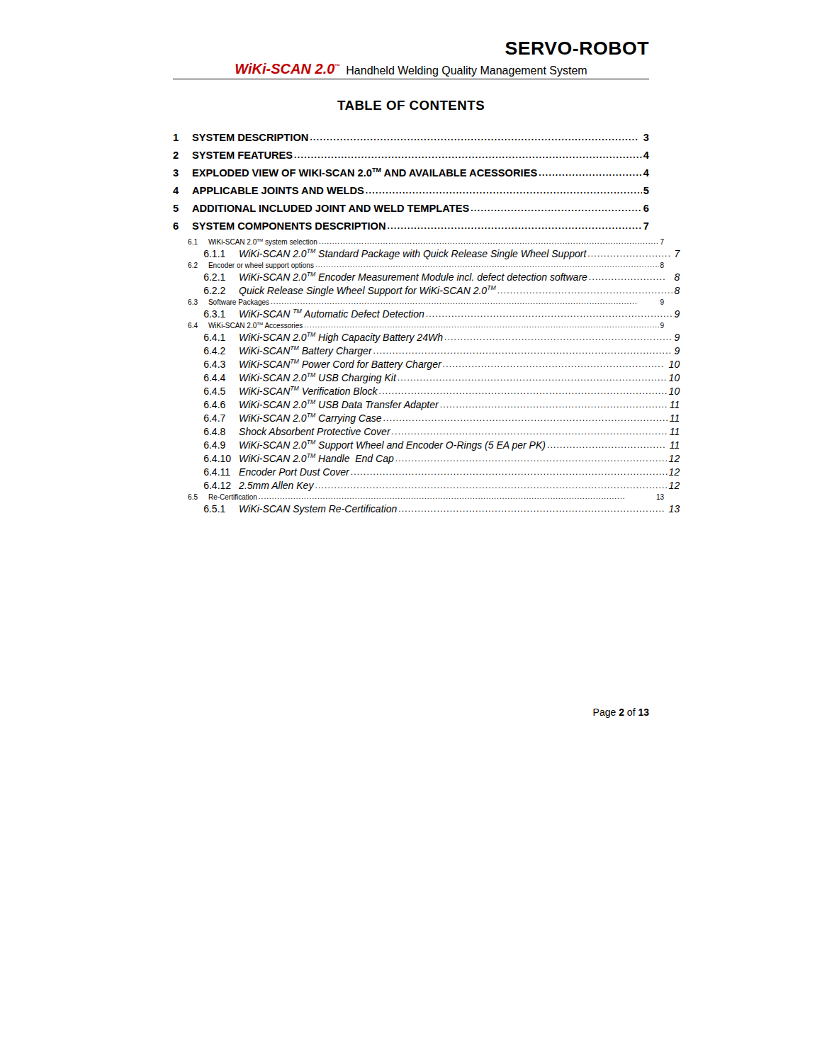SERVO-ROBOT
WiKi-SCAN 2.0™ Handheld Welding Quality Management System
TABLE OF CONTENTS
1 SYSTEM DESCRIPTION .................................................................................................. 3
2 SYSTEM FEATURES ......................................................................................................... 4
3 EXPLODED VIEW OF WIKI-SCAN 2.0TM AND AVAILABLE ACESSORIES ................................. 4
4 APPLICABLE JOINTS AND WELDS ....................................................................................... 5
5 ADDITIONAL INCLUDED JOINT AND WELD TEMPLATES ....................................................... 6
6 SYSTEM COMPONENTS DESCRIPTION .................................................................................. 7
6.1 WiKi-SCAN 2.0TM system selection ......................................................................................................................................... 7
6.1.1 WiKi-SCAN 2.0TM Standard Package with Quick Release Single Wheel Support .......................... 7
6.2 Encoder or wheel support options ......................................................................................................................................... 8
6.2.1 WiKi-SCAN 2.0TM Encoder Measurement Module incl. defect detection software ........................ 8
6.2.2 Quick Release Single Wheel Support for WiKi-SCAN 2.0TM ....................................................... 8
6.3 Software Packages ......................................................................................................................................... 9
6.3.1 WiKi-SCAN TM Automatic Defect Detection ............................................................................. 9
6.4 WiKi-SCAN 2.0TM Accessories ......................................................................................................................................... 9
6.4.1 WiKi-SCAN 2.0TM High Capacity Battery 24Wh ......................................................................... 9
6.4.2 WiKi-SCANTM Battery Charger ..................................................................................................... 9
6.4.3 WiKi-SCANTM Power Cord for Battery Charger ..................................................................... 10
6.4.4 WiKi-SCAN 2.0TM USB Charging Kit ..................................................................................... 10
6.4.5 WiKi-SCANTM Verification Block ............................................................................................. 10
6.4.6 WiKi-SCAN 2.0TM USB Data Transfer Adapter ....................................................................... 11
6.4.7 WiKi-SCAN 2.0TM Carrying Case ......................................................................................... 11
6.4.8 Shock Absorbent Protective Cover ....................................................................................... 11
6.4.9 WiKi-SCAN 2.0TM Support Wheel and Encoder O-Rings (5 EA per PK) ..................................... 11
6.4.10 WiKi-SCAN 2.0TM Handle End Cap ....................................................................................... 12
6.4.11 Encoder Port Dust Cover ..................................................................................................... 12
6.4.12 2.5mm Allen Key ................................................................................................................. 12
6.5 Re-Certification ......................................................................................................................................... 13
6.5.1 WiKi-SCAN System Re-Certification ................................................................................... 13
Page 2 of 13